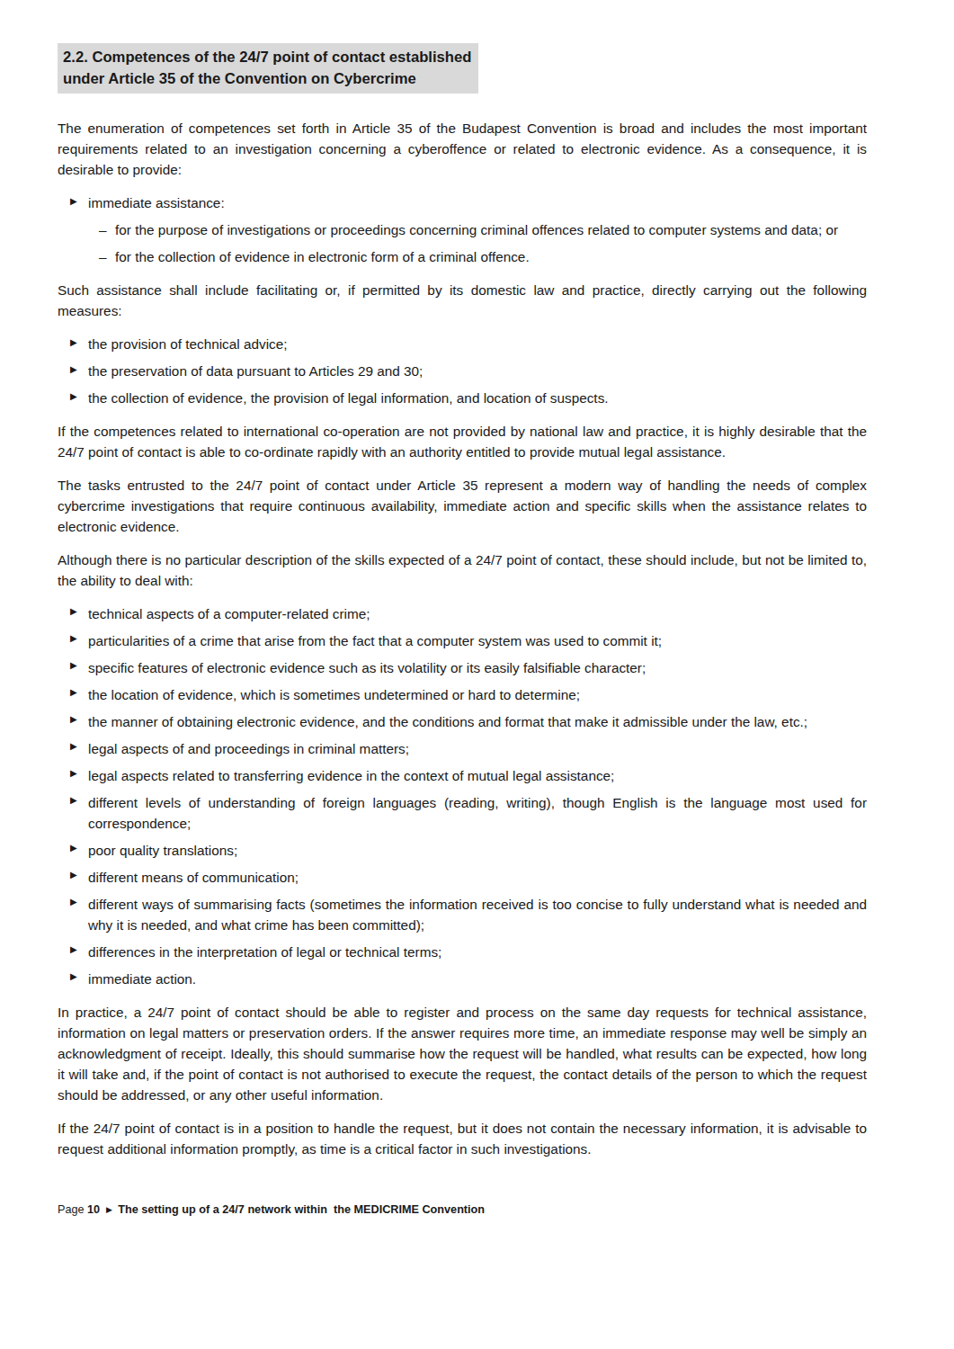2.2. Competences of the 24/7 point of contact established
under Article 35 of the Convention on Cybercrime
The enumeration of competences set forth in Article 35 of the Budapest Convention is broad and includes the most important requirements related to an investigation concerning a cyberoffence or related to electronic evidence. As a consequence, it is desirable to provide:
immediate assistance:
for the purpose of investigations or proceedings concerning criminal offences related to computer systems and data; or
for the collection of evidence in electronic form of a criminal offence.
Such assistance shall include facilitating or, if permitted by its domestic law and practice, directly carrying out the following measures:
the provision of technical advice;
the preservation of data pursuant to Articles 29 and 30;
the collection of evidence, the provision of legal information, and location of suspects.
If the competences related to international co-operation are not provided by national law and practice, it is highly desirable that the 24/7 point of contact is able to co-ordinate rapidly with an authority entitled to provide mutual legal assistance.
The tasks entrusted to the 24/7 point of contact under Article 35 represent a modern way of handling the needs of complex cybercrime investigations that require continuous availability, immediate action and specific skills when the assistance relates to electronic evidence.
Although there is no particular description of the skills expected of a 24/7 point of contact, these should include, but not be limited to, the ability to deal with:
technical aspects of a computer-related crime;
particularities of a crime that arise from the fact that a computer system was used to commit it;
specific features of electronic evidence such as its volatility or its easily falsifiable character;
the location of evidence, which is sometimes undetermined or hard to determine;
the manner of obtaining electronic evidence, and the conditions and format that make it admissible under the law, etc.;
legal aspects of and proceedings in criminal matters;
legal aspects related to transferring evidence in the context of mutual legal assistance;
different levels of understanding of foreign languages (reading, writing), though English is the language most used for correspondence;
poor quality translations;
different means of communication;
different ways of summarising facts (sometimes the information received is too concise to fully understand what is needed and why it is needed, and what crime has been committed);
differences in the interpretation of legal or technical terms;
immediate action.
In practice, a 24/7 point of contact should be able to register and process on the same day requests for technical assistance, information on legal matters or preservation orders. If the answer requires more time, an immediate response may well be simply an acknowledgment of receipt. Ideally, this should summarise how the request will be handled, what results can be expected, how long it will take and, if the point of contact is not authorised to execute the request, the contact details of the person to which the request should be addressed, or any other useful information.
If the 24/7 point of contact is in a position to handle the request, but it does not contain the necessary information, it is advisable to request additional information promptly, as time is a critical factor in such investigations.
Page 10 ▶ The setting up of a 24/7 network within the MEDICRIME Convention